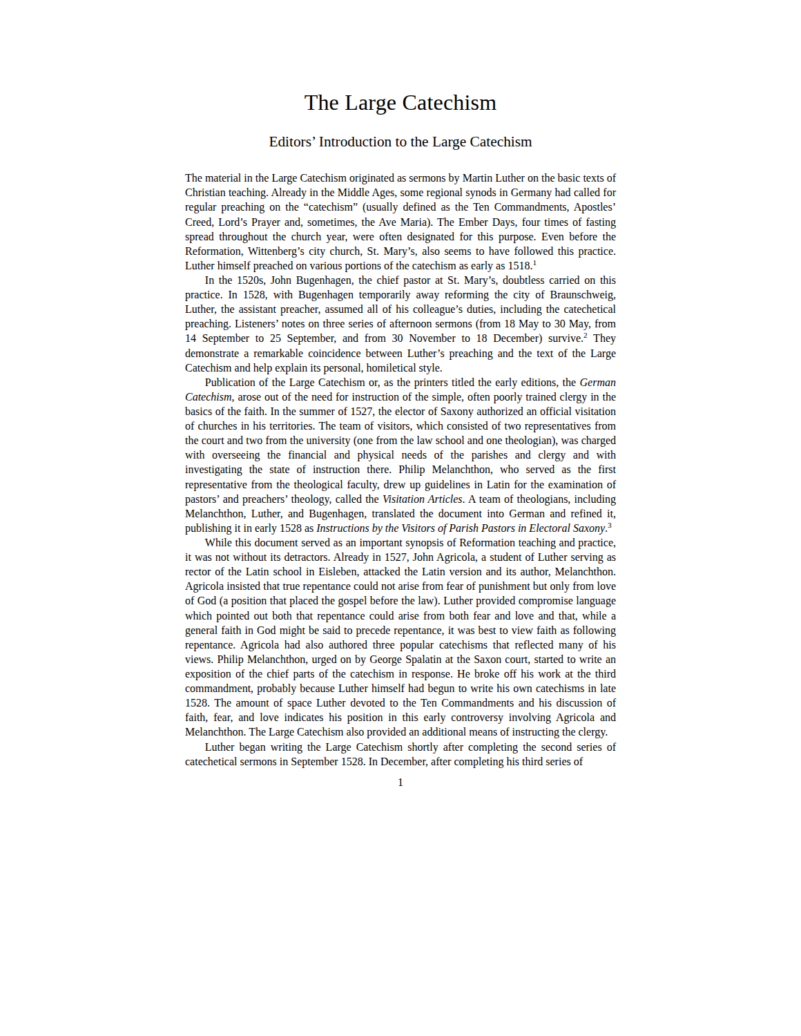The Large Catechism
Editors’ Introduction to the Large Catechism
The material in the Large Catechism originated as sermons by Martin Luther on the basic texts of Christian teaching. Already in the Middle Ages, some regional synods in Germany had called for regular preaching on the “catechism” (usually defined as the Ten Commandments, Apostles’ Creed, Lord’s Prayer and, sometimes, the Ave Maria). The Ember Days, four times of fasting spread throughout the church year, were often designated for this purpose. Even before the Reformation, Wittenberg’s city church, St. Mary’s, also seems to have followed this practice. Luther himself preached on various portions of the catechism as early as 1518.1
In the 1520s, John Bugenhagen, the chief pastor at St. Mary’s, doubtless carried on this practice. In 1528, with Bugenhagen temporarily away reforming the city of Braunschweig, Luther, the assistant preacher, assumed all of his colleague’s duties, including the catechetical preaching. Listeners’ notes on three series of afternoon sermons (from 18 May to 30 May, from 14 September to 25 September, and from 30 November to 18 December) survive.2 They demonstrate a remarkable coincidence between Luther’s preaching and the text of the Large Catechism and help explain its personal, homiletical style.
Publication of the Large Catechism or, as the printers titled the early editions, the German Catechism, arose out of the need for instruction of the simple, often poorly trained clergy in the basics of the faith. In the summer of 1527, the elector of Saxony authorized an official visitation of churches in his territories. The team of visitors, which consisted of two representatives from the court and two from the university (one from the law school and one theologian), was charged with overseeing the financial and physical needs of the parishes and clergy and with investigating the state of instruction there. Philip Melanchthon, who served as the first representative from the theological faculty, drew up guidelines in Latin for the examination of pastors’ and preachers’ theology, called the Visitation Articles. A team of theologians, including Melanchthon, Luther, and Bugenhagen, translated the document into German and refined it, publishing it in early 1528 as Instructions by the Visitors of Parish Pastors in Electoral Saxony.3
While this document served as an important synopsis of Reformation teaching and practice, it was not without its detractors. Already in 1527, John Agricola, a student of Luther serving as rector of the Latin school in Eisleben, attacked the Latin version and its author, Melanchthon. Agricola insisted that true repentance could not arise from fear of punishment but only from love of God (a position that placed the gospel before the law). Luther provided compromise language which pointed out both that repentance could arise from both fear and love and that, while a general faith in God might be said to precede repentance, it was best to view faith as following repentance. Agricola had also authored three popular catechisms that reflected many of his views. Philip Melanchthon, urged on by George Spalatin at the Saxon court, started to write an exposition of the chief parts of the catechism in response. He broke off his work at the third commandment, probably because Luther himself had begun to write his own catechisms in late 1528. The amount of space Luther devoted to the Ten Commandments and his discussion of faith, fear, and love indicates his position in this early controversy involving Agricola and Melanchthon. The Large Catechism also provided an additional means of instructing the clergy.
Luther began writing the Large Catechism shortly after completing the second series of catechetical sermons in September 1528. In December, after completing his third series of
1